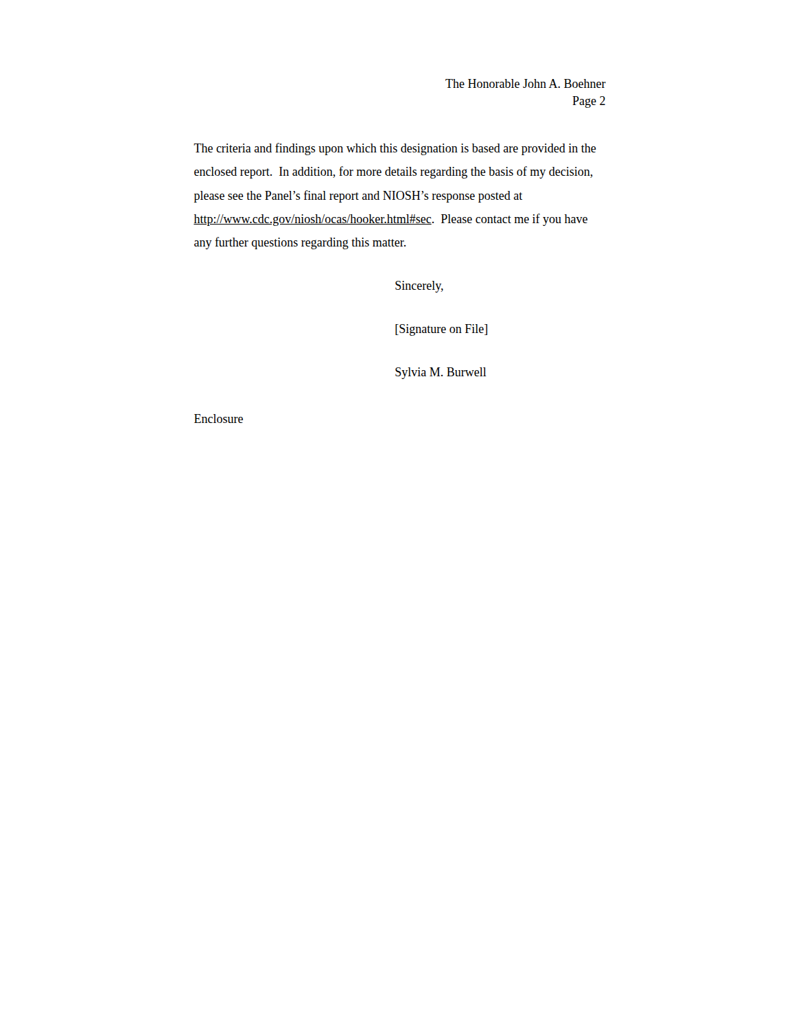The Honorable John A. Boehner Page 2
The criteria and findings upon which this designation is based are provided in the enclosed report. In addition, for more details regarding the basis of my decision, please see the Panel’s final report and NIOSH’s response posted at http://www.cdc.gov/niosh/ocas/hooker.html#sec. Please contact me if you have any further questions regarding this matter.
Sincerely,
[Signature on File]
Sylvia M. Burwell
Enclosure